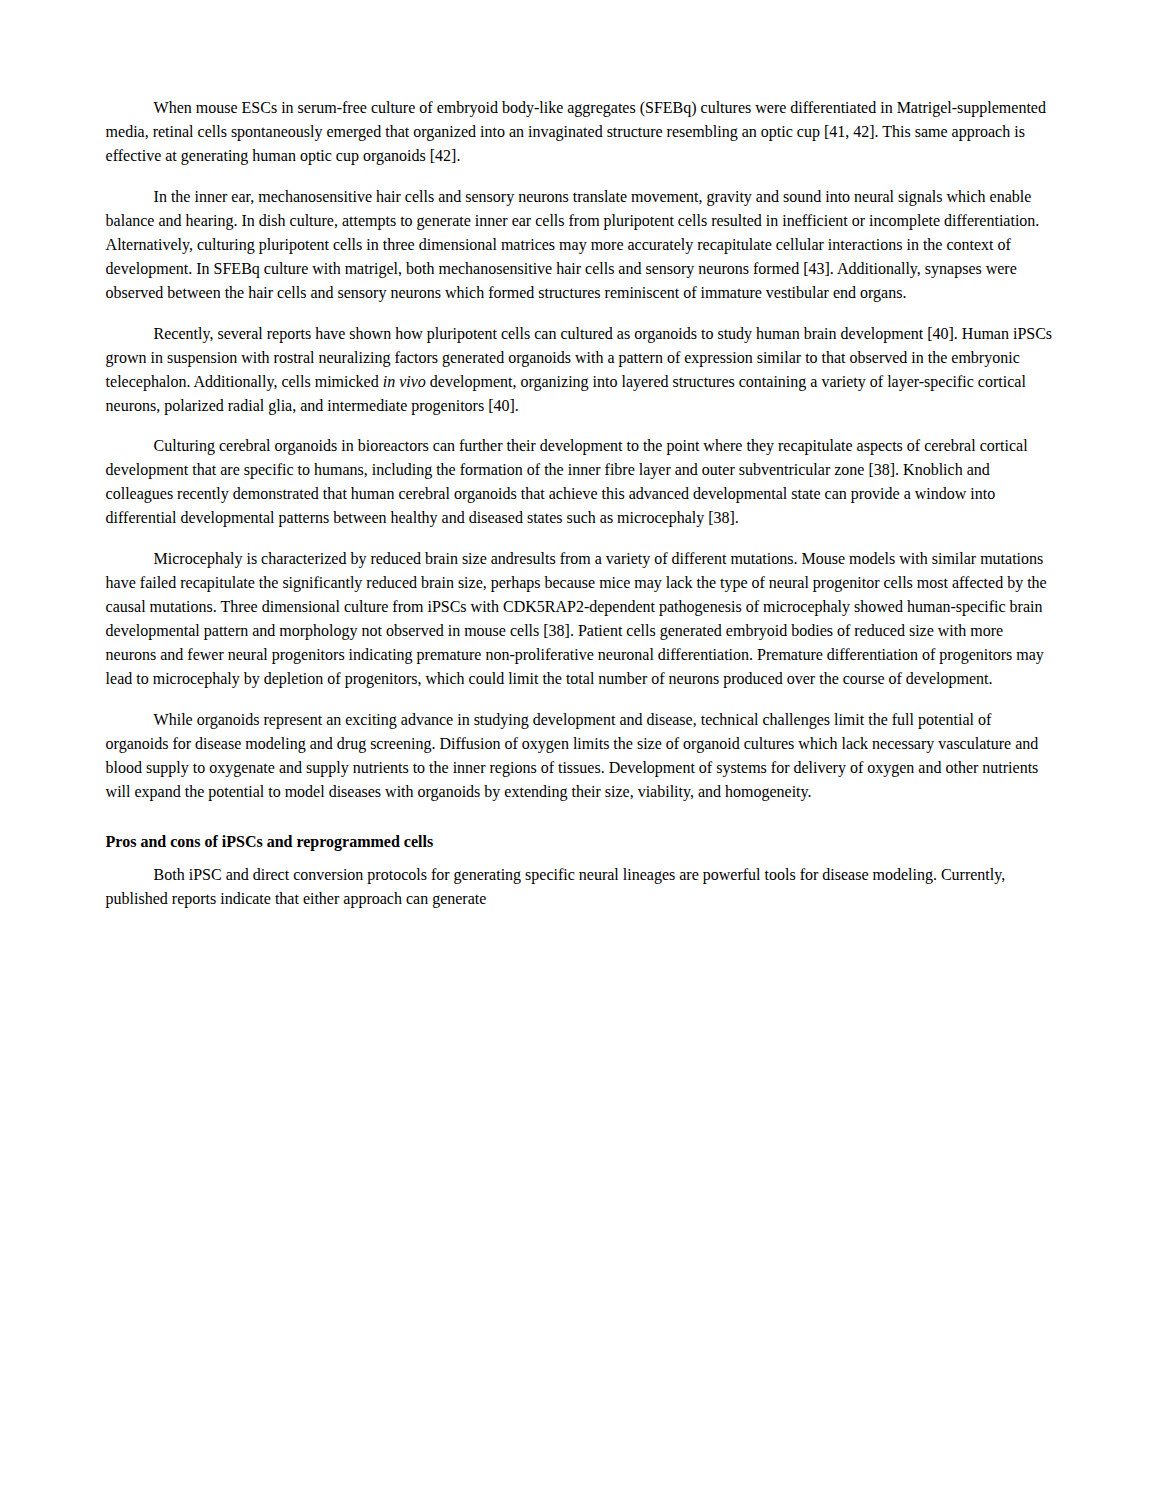When mouse ESCs in serum-free culture of embryoid body-like aggregates (SFEBq) cultures were differentiated in Matrigel-supplemented media, retinal cells spontaneously emerged that organized into an invaginated structure resembling an optic cup [41, 42]. This same approach is effective at generating human optic cup organoids [42].
In the inner ear, mechanosensitive hair cells and sensory neurons translate movement, gravity and sound into neural signals which enable balance and hearing. In dish culture, attempts to generate inner ear cells from pluripotent cells resulted in inefficient or incomplete differentiation. Alternatively, culturing pluripotent cells in three dimensional matrices may more accurately recapitulate cellular interactions in the context of development. In SFEBq culture with matrigel, both mechanosensitive hair cells and sensory neurons formed [43]. Additionally, synapses were observed between the hair cells and sensory neurons which formed structures reminiscent of immature vestibular end organs.
Recently, several reports have shown how pluripotent cells can cultured as organoids to study human brain development [40]. Human iPSCs grown in suspension with rostral neuralizing factors generated organoids with a pattern of expression similar to that observed in the embryonic telecephalon. Additionally, cells mimicked in vivo development, organizing into layered structures containing a variety of layer-specific cortical neurons, polarized radial glia, and intermediate progenitors [40].
Culturing cerebral organoids in bioreactors can further their development to the point where they recapitulate aspects of cerebral cortical development that are specific to humans, including the formation of the inner fibre layer and outer subventricular zone [38]. Knoblich and colleagues recently demonstrated that human cerebral organoids that achieve this advanced developmental state can provide a window into differential developmental patterns between healthy and diseased states such as microcephaly [38].
Microcephaly is characterized by reduced brain size andresults from a variety of different mutations. Mouse models with similar mutations have failed recapitulate the significantly reduced brain size, perhaps because mice may lack the type of neural progenitor cells most affected by the causal mutations. Three dimensional culture from iPSCs with CDK5RAP2-dependent pathogenesis of microcephaly showed human-specific brain developmental pattern and morphology not observed in mouse cells [38]. Patient cells generated embryoid bodies of reduced size with more neurons and fewer neural progenitors indicating premature non-proliferative neuronal differentiation. Premature differentiation of progenitors may lead to microcephaly by depletion of progenitors, which could limit the total number of neurons produced over the course of development.
While organoids represent an exciting advance in studying development and disease, technical challenges limit the full potential of organoids for disease modeling and drug screening. Diffusion of oxygen limits the size of organoid cultures which lack necessary vasculature and blood supply to oxygenate and supply nutrients to the inner regions of tissues. Development of systems for delivery of oxygen and other nutrients will expand the potential to model diseases with organoids by extending their size, viability, and homogeneity.
Pros and cons of iPSCs and reprogrammed cells
Both iPSC and direct conversion protocols for generating specific neural lineages are powerful tools for disease modeling. Currently, published reports indicate that either approach can generate